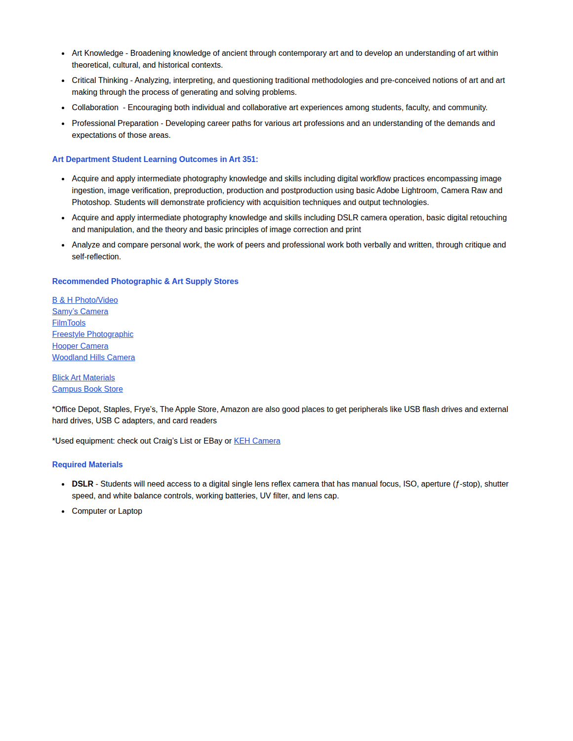Art Knowledge - Broadening knowledge of ancient through contemporary art and to develop an understanding of art within theoretical, cultural, and historical contexts.
Critical Thinking - Analyzing, interpreting, and questioning traditional methodologies and pre-conceived notions of art and art making through the process of generating and solving problems.
Collaboration - Encouraging both individual and collaborative art experiences among students, faculty, and community.
Professional Preparation - Developing career paths for various art professions and an understanding of the demands and expectations of those areas.
Art Department Student Learning Outcomes in Art 351:
Acquire and apply intermediate photography knowledge and skills including digital workflow practices encompassing image ingestion, image verification, preproduction, production and postproduction using basic Adobe Lightroom, Camera Raw and Photoshop. Students will demonstrate proficiency with acquisition techniques and output technologies.
Acquire and apply intermediate photography knowledge and skills including DSLR camera operation, basic digital retouching and manipulation, and the theory and basic principles of image correction and print
Analyze and compare personal work, the work of peers and professional work both verbally and written, through critique and self-reflection.
Recommended Photographic & Art Supply Stores
B & H Photo/Video Samy’s Camera FilmTools Freestyle Photographic Hooper Camera Woodland Hills Camera
Blick Art Materials Campus Book Store
*Office Depot, Staples, Frye’s, The Apple Store, Amazon are also good places to get peripherals like USB flash drives and external hard drives, USB C adapters, and card readers
*Used equipment: check out Craig’s List or EBay or KEH Camera
Required Materials
DSLR - Students will need access to a digital single lens reflex camera that has manual focus, ISO, aperture (ƒ-stop), shutter speed, and white balance controls, working batteries, UV filter, and lens cap.
Computer or Laptop